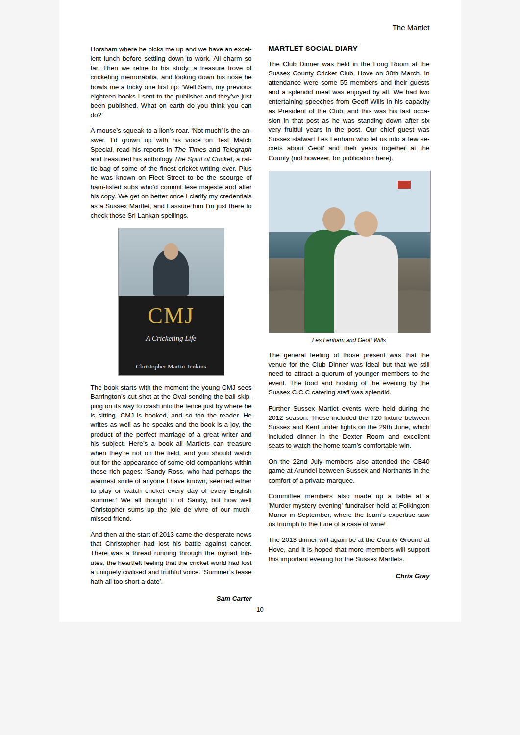The Martlet
Horsham where he picks me up and we have an excellent lunch before settling down to work. All charm so far. Then we retire to his study, a treasure trove of cricketing memorabilia, and looking down his nose he bowls me a tricky one first up: ‘Well Sam, my previous eighteen books I sent to the publisher and they’ve just been published. What on earth do you think you can do?’
A mouse’s squeak to a lion’s roar. ‘Not much’ is the answer. I’d grown up with his voice on Test Match Special, read his reports in The Times and Telegraph and treasured his anthology The Spirit of Cricket, a rattle-bag of some of the finest cricket writing ever. Plus he was known on Fleet Street to be the scourge of ham-fisted subs who’d commit lèse majesté and alter his copy. We get on better once I clarify my credentials as a Sussex Martlet, and I assure him I’m just there to check those Sri Lankan spellings.
CMJ
A Cricketing Life
Christopher Martin-Jenkins
The book starts with the moment the young CMJ sees Barrington’s cut shot at the Oval sending the ball skipping on its way to crash into the fence just by where he is sitting. CMJ is hooked, and so too the reader. He writes as well as he speaks and the book is a joy, the product of the perfect marriage of a great writer and his subject. Here’s a book all Martlets can treasure when they’re not on the field, and you should watch out for the appearance of some old companions within these rich pages: ‘Sandy Ross, who had perhaps the warmest smile of anyone I have known, seemed either to play or watch cricket every day of every English summer.’ We all thought it of Sandy, but how well Christopher sums up the joie de vivre of our much-missed friend.
And then at the start of 2013 came the desperate news that Christopher had lost his battle against cancer. There was a thread running through the myriad tributes, the heartfelt feeling that the cricket world had lost a uniquely civilised and truthful voice. ‘Summer’s lease hath all too short a date’.
Sam Carter
MARTLET SOCIAL DIARY
The Club Dinner was held in the Long Room at the Sussex County Cricket Club, Hove on 30th March. In attendance were some 55 members and their guests and a splendid meal was enjoyed by all. We had two entertaining speeches from Geoff Wills in his capacity as President of the Club, and this was his last occasion in that post as he was standing down after six very fruitful years in the post. Our chief guest was Sussex stalwart Les Lenham who let us into a few secrets about Geoff and their years together at the County (not however, for publication here).
Les Lenham and Geoff Wills
The general feeling of those present was that the venue for the Club Dinner was ideal but that we still need to attract a quorum of younger members to the event. The food and hosting of the evening by the Sussex C.C.C catering staff was splendid.
Further Sussex Martlet events were held during the 2012 season. These included the T20 fixture between Sussex and Kent under lights on the 29th June, which included dinner in the Dexter Room and excellent seats to watch the home team’s comfortable win.
On the 22nd July members also attended the CB40 game at Arundel between Sussex and Northants in the comfort of a private marquee.
Committee members also made up a table at a 'Murder mystery evening' fundraiser held at Folkington Manor in September, where the team’s expertise saw us triumph to the tune of a case of wine!
The 2013 dinner will again be at the County Ground at Hove, and it is hoped that more members will support this important evening for the Sussex Martlets.
Chris Gray
10